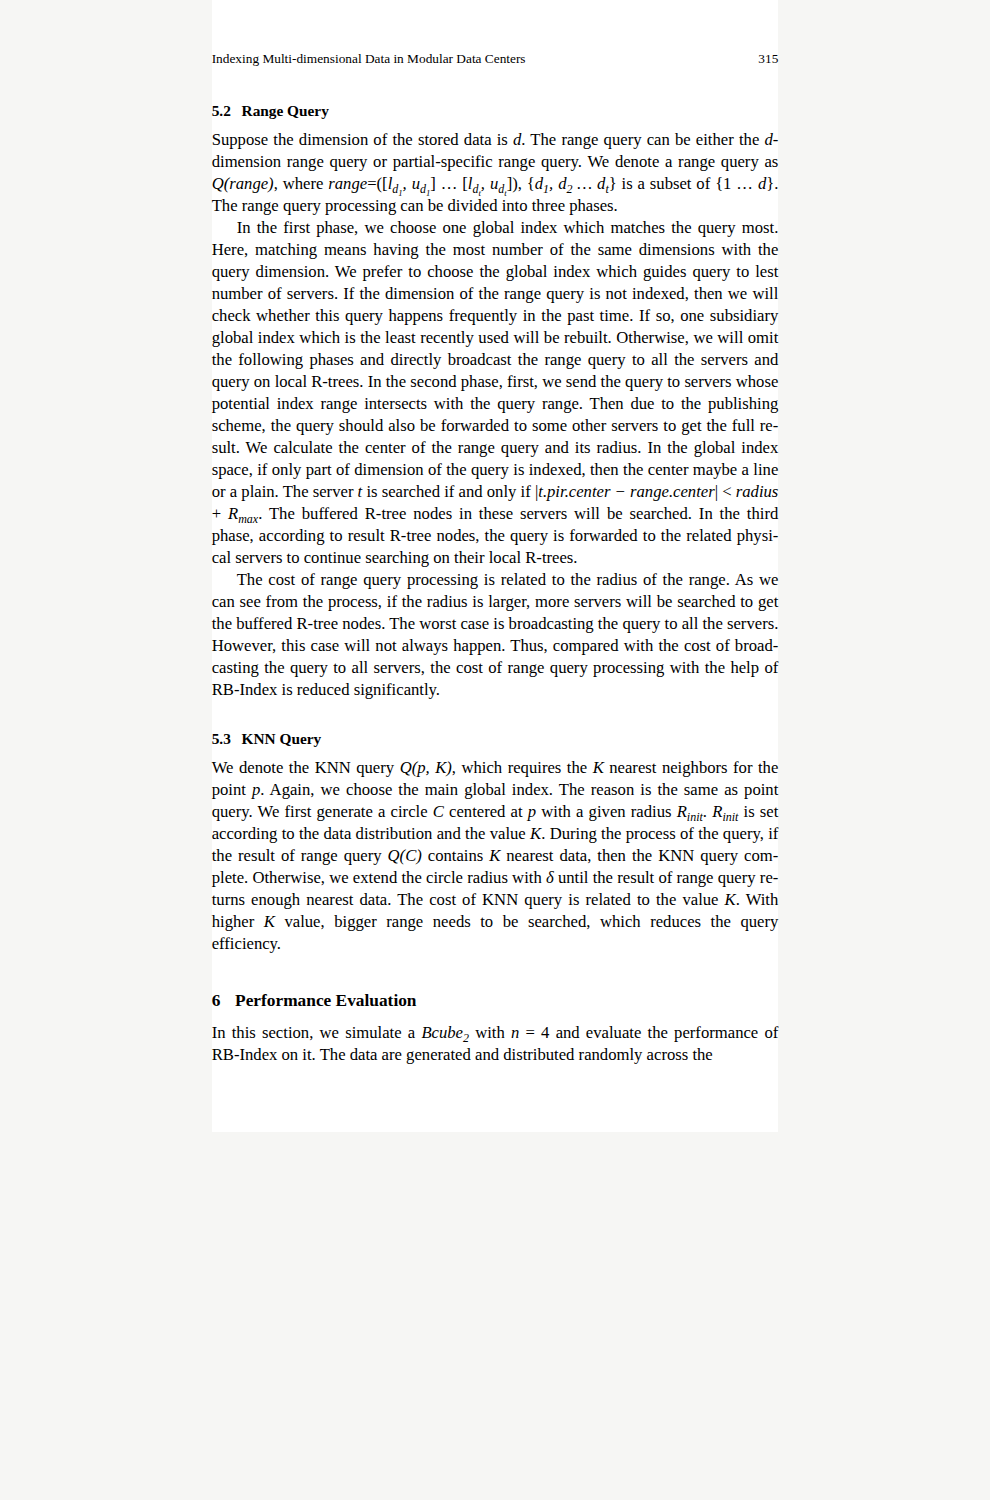Indexing Multi-dimensional Data in Modular Data Centers 315
5.2 Range Query
Suppose the dimension of the stored data is d. The range query can be either the d-dimension range query or partial-specific range query. We denote a range query as Q(range), where range=([ld1, ud1] … [ldt, udt]), {d1, d2 … dt} is a subset of {1 … d}. The range query processing can be divided into three phases.
In the first phase, we choose one global index which matches the query most. Here, matching means having the most number of the same dimensions with the query dimension. We prefer to choose the global index which guides query to lest number of servers. If the dimension of the range query is not indexed, then we will check whether this query happens frequently in the past time. If so, one subsidiary global index which is the least recently used will be rebuilt. Otherwise, we will omit the following phases and directly broadcast the range query to all the servers and query on local R-trees. In the second phase, first, we send the query to servers whose potential index range intersects with the query range. Then due to the publishing scheme, the query should also be forwarded to some other servers to get the full result. We calculate the center of the range query and its radius. In the global index space, if only part of dimension of the query is indexed, then the center maybe a line or a plain. The server t is searched if and only if |t.pir.center − range.center| < radius + Rmax. The buffered R-tree nodes in these servers will be searched. In the third phase, according to result R-tree nodes, the query is forwarded to the related physical servers to continue searching on their local R-trees.
The cost of range query processing is related to the radius of the range. As we can see from the process, if the radius is larger, more servers will be searched to get the buffered R-tree nodes. The worst case is broadcasting the query to all the servers. However, this case will not always happen. Thus, compared with the cost of broadcasting the query to all servers, the cost of range query processing with the help of RB-Index is reduced significantly.
5.3 KNN Query
We denote the KNN query Q(p, K), which requires the K nearest neighbors for the point p. Again, we choose the main global index. The reason is the same as point query. We first generate a circle C centered at p with a given radius Rinit. Rinit is set according to the data distribution and the value K. During the process of the query, if the result of range query Q(C) contains K nearest data, then the KNN query complete. Otherwise, we extend the circle radius with δ until the result of range query returns enough nearest data. The cost of KNN query is related to the value K. With higher K value, bigger range needs to be searched, which reduces the query efficiency.
6 Performance Evaluation
In this section, we simulate a Bcube2 with n = 4 and evaluate the performance of RB-Index on it. The data are generated and distributed randomly across the